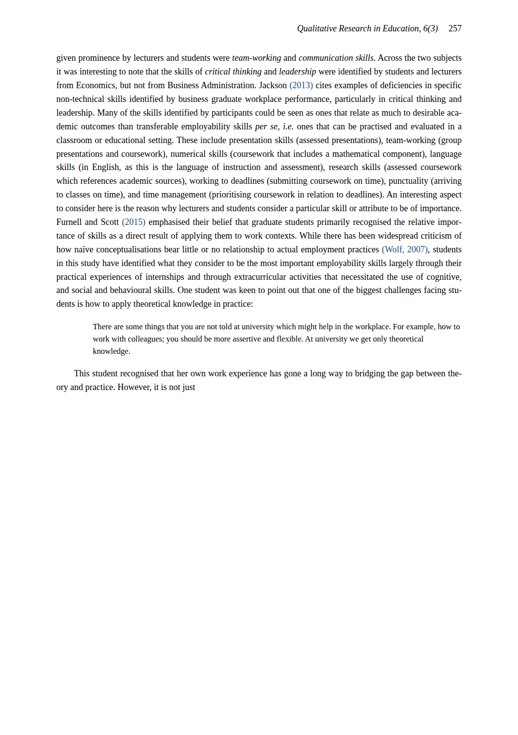Qualitative Research in Education, 6(3) 257
given prominence by lecturers and students were team-working and communication skills. Across the two subjects it was interesting to note that the skills of critical thinking and leadership were identified by students and lecturers from Economics, but not from Business Administration. Jackson (2013) cites examples of deficiencies in specific non-technical skills identified by business graduate workplace performance, particularly in critical thinking and leadership. Many of the skills identified by participants could be seen as ones that relate as much to desirable academic outcomes than transferable employability skills per se, i.e. ones that can be practised and evaluated in a classroom or educational setting. These include presentation skills (assessed presentations), team-working (group presentations and coursework), numerical skills (coursework that includes a mathematical component), language skills (in English, as this is the language of instruction and assessment), research skills (assessed coursework which references academic sources), working to deadlines (submitting coursework on time), punctuality (arriving to classes on time), and time management (prioritising coursework in relation to deadlines). An interesting aspect to consider here is the reason why lecturers and students consider a particular skill or attribute to be of importance. Furnell and Scott (2015) emphasised their belief that graduate students primarily recognised the relative importance of skills as a direct result of applying them to work contexts. While there has been widespread criticism of how naïve conceptualisations bear little or no relationship to actual employment practices (Wolf, 2007), students in this study have identified what they consider to be the most important employability skills largely through their practical experiences of internships and through extracurricular activities that necessitated the use of cognitive, and social and behavioural skills. One student was keen to point out that one of the biggest challenges facing students is how to apply theoretical knowledge in practice:
There are some things that you are not told at university which might help in the workplace. For example, how to work with colleagues; you should be more assertive and flexible. At university we get only theoretical knowledge.
This student recognised that her own work experience has gone a long way to bridging the gap between theory and practice. However, it is not just